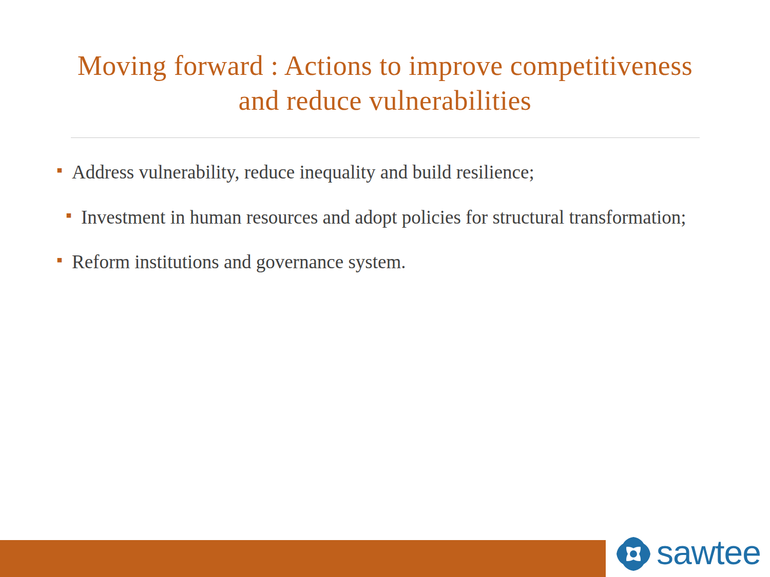Moving forward : Actions to improve competitiveness and reduce vulnerabilities
Address vulnerability, reduce inequality and build resilience;
Investment in human resources and adopt policies for structural transformation;
Reform institutions and governance system.
sawtee